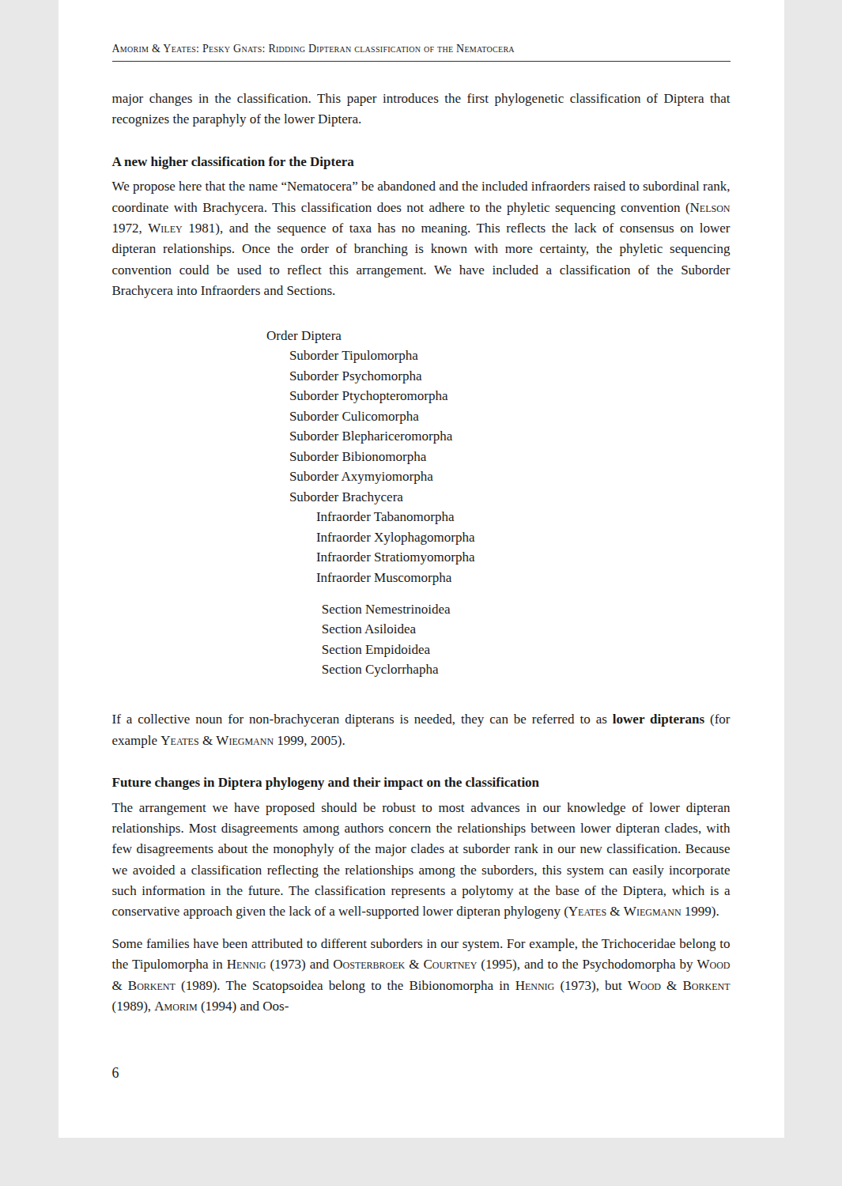Amorim & Yeates: Pesky Gnats: Ridding Dipteran classification of the Nematocera
major changes in the classification. This paper introduces the first phylogenetic classification of Diptera that recognizes the paraphyly of the lower Diptera.
A new higher classification for the Diptera
We propose here that the name “Nematocera” be abandoned and the included infraorders raised to subordinal rank, coordinate with Brachycera. This classification does not adhere to the phyletic sequencing convention (Nelson 1972, Wiley 1981), and the sequence of taxa has no meaning. This reflects the lack of consensus on lower dipteran relationships. Once the order of branching is known with more certainty, the phyletic sequencing convention could be used to reflect this arrangement. We have included a classification of the Suborder Brachycera into Infraorders and Sections.
Order Diptera
Suborder Tipulomorpha
Suborder Psychomorpha
Suborder Ptychopteromorpha
Suborder Culicomorpha
Suborder Blephariceromorpha
Suborder Bibionomorpha
Suborder Axymyiomorpha
Suborder Brachycera
Infraorder Tabanomorpha
Infraorder Xylophagomorpha
Infraorder Stratiomyomorpha
Infraorder Muscomorpha
Section Nemestrinoidea
Section Asiloidea
Section Empidoidea
Section Cyclorrhapha
If a collective noun for non-brachyceran dipterans is needed, they can be referred to as lower dipterans (for example Yeates & Wiegmann 1999, 2005).
Future changes in Diptera phylogeny and their impact on the classification
The arrangement we have proposed should be robust to most advances in our knowledge of lower dipteran relationships. Most disagreements among authors concern the relationships between lower dipteran clades, with few disagreements about the monophyly of the major clades at suborder rank in our new classification. Because we avoided a classification reflecting the relationships among the suborders, this system can easily incorporate such information in the future. The classification represents a polytomy at the base of the Diptera, which is a conservative approach given the lack of a well-supported lower dipteran phylogeny (Yeates & Wiegmann 1999).
Some families have been attributed to different suborders in our system. For example, the Trichoceridae belong to the Tipulomorpha in Hennig (1973) and Oosterbroek & Courtney (1995), and to the Psychodomorpha by Wood & Borkent (1989). The Scatopsoidea belong to the Bibionomorpha in Hennig (1973), but Wood & Borkent (1989), Amorim (1994) and Oos-
6